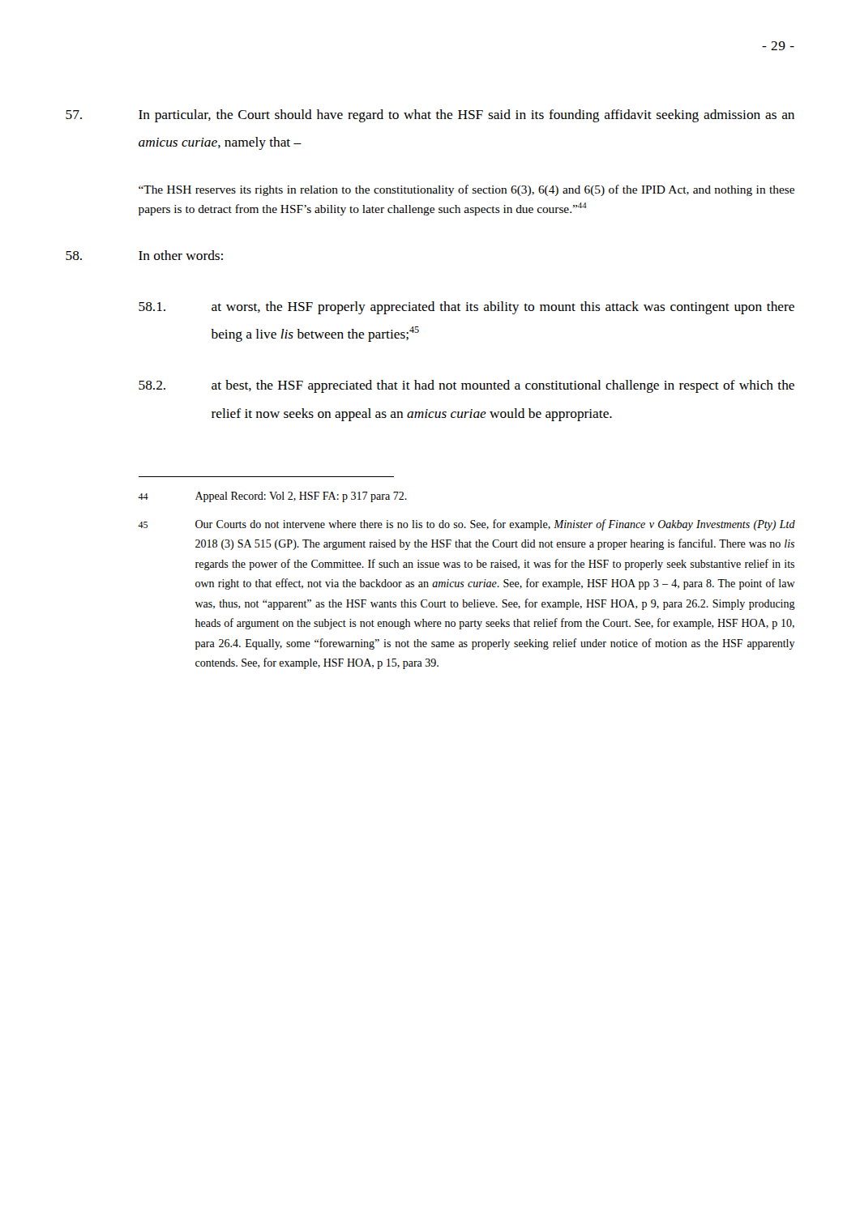- 29 -
57.
In particular, the Court should have regard to what the HSF said in its founding affidavit seeking admission as an amicus curiae, namely that –
“The HSH reserves its rights in relation to the constitutionality of section 6(3), 6(4) and 6(5) of the IPID Act, and nothing in these papers is to detract from the HSF’s ability to later challenge such aspects in due course.”44
58.
In other words:
58.1.
at worst, the HSF properly appreciated that its ability to mount this attack was contingent upon there being a live lis between the parties;45
58.2.
at best, the HSF appreciated that it had not mounted a constitutional challenge in respect of which the relief it now seeks on appeal as an amicus curiae would be appropriate.
44
Appeal Record: Vol 2, HSF FA: p 317 para 72.
45
Our Courts do not intervene where there is no lis to do so. See, for example, Minister of Finance v Oakbay Investments (Pty) Ltd 2018 (3) SA 515 (GP). The argument raised by the HSF that the Court did not ensure a proper hearing is fanciful. There was no lis regards the power of the Committee. If such an issue was to be raised, it was for the HSF to properly seek substantive relief in its own right to that effect, not via the backdoor as an amicus curiae. See, for example, HSF HOA pp 3 – 4, para 8. The point of law was, thus, not “apparent” as the HSF wants this Court to believe. See, for example, HSF HOA, p 9, para 26.2. Simply producing heads of argument on the subject is not enough where no party seeks that relief from the Court. See, for example, HSF HOA, p 10, para 26.4. Equally, some “forewarning” is not the same as properly seeking relief under notice of motion as the HSF apparently contends. See, for example, HSF HOA, p 15, para 39.